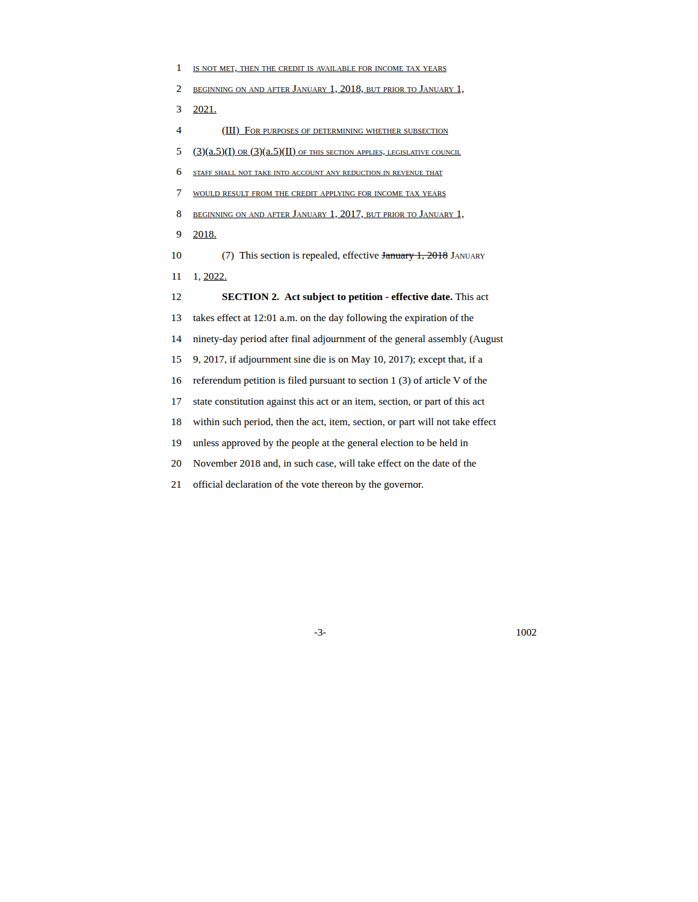is not met, then the credit is available for income tax years
beginning on and after January 1, 2018, but prior to January 1,
2021.
(III) For purposes of determining whether subsection
(3)(a.5)(I) or (3)(a.5)(II) of this section applies, legislative council
staff shall not take into account any reduction in revenue that
would result from the credit applying for income tax years
beginning on and after January 1, 2017, but prior to January 1,
2018.
(7) This section is repealed, effective January 1, 2018 January
1, 2022.
SECTION 2. Act subject to petition - effective date. This act
takes effect at 12:01 a.m. on the day following the expiration of the
ninety-day period after final adjournment of the general assembly (August
9, 2017, if adjournment sine die is on May 10, 2017); except that, if a
referendum petition is filed pursuant to section 1 (3) of article V of the
state constitution against this act or an item, section, or part of this act
within such period, then the act, item, section, or part will not take effect
unless approved by the people at the general election to be held in
November 2018 and, in such case, will take effect on the date of the
official declaration of the vote thereon by the governor.
-3-
1002